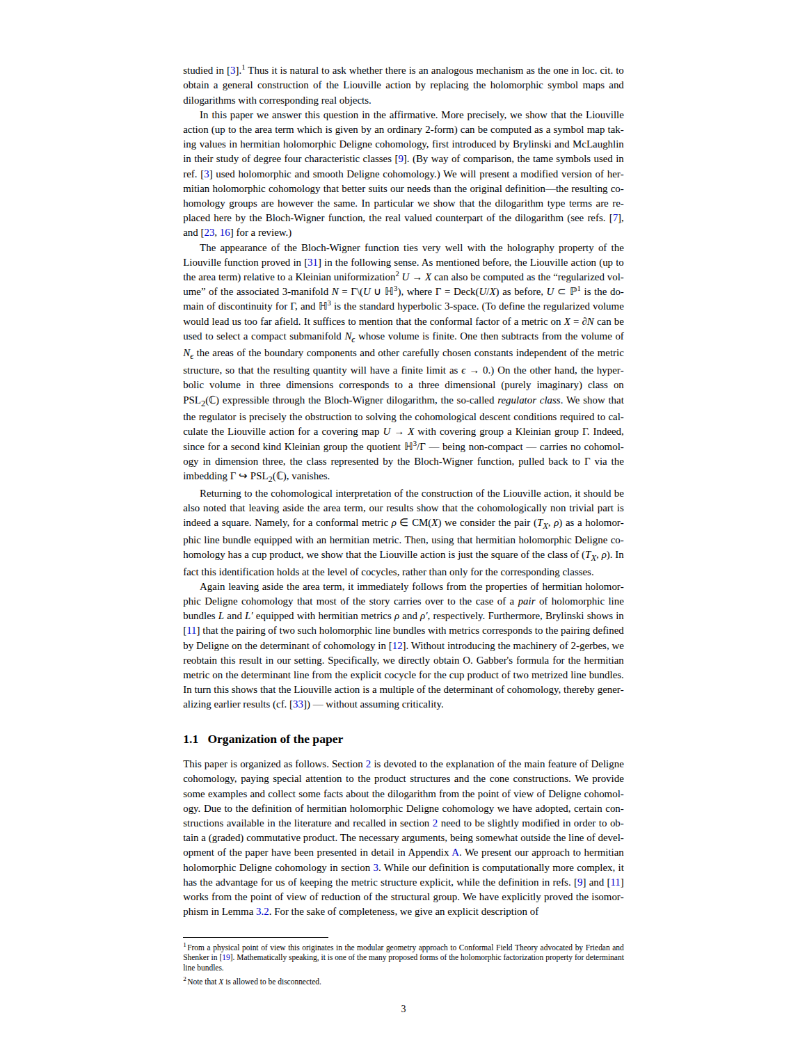studied in [3].1 Thus it is natural to ask whether there is an analogous mechanism as the one in loc. cit. to obtain a general construction of the Liouville action by replacing the holomorphic symbol maps and dilogarithms with corresponding real objects.
In this paper we answer this question in the affirmative. More precisely, we show that the Liouville action (up to the area term which is given by an ordinary 2-form) can be computed as a symbol map taking values in hermitian holomorphic Deligne cohomology, first introduced by Brylinski and McLaughlin in their study of degree four characteristic classes [9]. (By way of comparison, the tame symbols used in ref. [3] used holomorphic and smooth Deligne cohomology.) We will present a modified version of hermitian holomorphic cohomology that better suits our needs than the original definition—the resulting cohomology groups are however the same. In particular we show that the dilogarithm type terms are replaced here by the Bloch-Wigner function, the real valued counterpart of the dilogarithm (see refs. [7], and [23, 16] for a review.)
The appearance of the Bloch-Wigner function ties very well with the holography property of the Liouville function proved in [31] in the following sense. As mentioned before, the Liouville action (up to the area term) relative to a Kleinian uniformization2 U → X can also be computed as the “regularized volume” of the associated 3-manifold N = Γ\(U ∪ ℍ3), where Γ = Deck(U/X) as before, U ⊂ ℙ1 is the domain of discontinuity for Γ, and ℍ3 is the standard hyperbolic 3-space. (To define the regularized volume would lead us too far afield. It suffices to mention that the conformal factor of a metric on X = ∂N can be used to select a compact submanifold Nϵ whose volume is finite. One then subtracts from the volume of Nϵ the areas of the boundary components and other carefully chosen constants independent of the metric structure, so that the resulting quantity will have a finite limit as ϵ → 0.) On the other hand, the hyperbolic volume in three dimensions corresponds to a three dimensional (purely imaginary) class on PSL2(ℂ) expressible through the Bloch-Wigner dilogarithm, the so-called regulator class. We show that the regulator is precisely the obstruction to solving the cohomological descent conditions required to calculate the Liouville action for a covering map U → X with covering group a Kleinian group Γ. Indeed, since for a second kind Kleinian group the quotient ℍ3/Γ — being non-compact — carries no cohomology in dimension three, the class represented by the Bloch-Wigner function, pulled back to Γ via the imbedding Γ ↪ PSL2(ℂ), vanishes.
Returning to the cohomological interpretation of the construction of the Liouville action, it should be also noted that leaving aside the area term, our results show that the cohomologically non trivial part is indeed a square. Namely, for a conformal metric ρ ∈ CM(X) we consider the pair (TX, ρ) as a holomorphic line bundle equipped with an hermitian metric. Then, using that hermitian holomorphic Deligne cohomology has a cup product, we show that the Liouville action is just the square of the class of (TX, ρ). In fact this identification holds at the level of cocycles, rather than only for the corresponding classes.
Again leaving aside the area term, it immediately follows from the properties of hermitian holomorphic Deligne cohomology that most of the story carries over to the case of a pair of holomorphic line bundles L and L′ equipped with hermitian metrics ρ and ρ′, respectively. Furthermore, Brylinski shows in [11] that the pairing of two such holomorphic line bundles with metrics corresponds to the pairing defined by Deligne on the determinant of cohomology in [12]. Without introducing the machinery of 2-gerbes, we reobtain this result in our setting. Specifically, we directly obtain O. Gabber's formula for the hermitian metric on the determinant line from the explicit cocycle for the cup product of two metrized line bundles. In turn this shows that the Liouville action is a multiple of the determinant of cohomology, thereby generalizing earlier results (cf. [33]) — without assuming criticality.
1.1 Organization of the paper
This paper is organized as follows. Section 2 is devoted to the explanation of the main feature of Deligne cohomology, paying special attention to the product structures and the cone constructions. We provide some examples and collect some facts about the dilogarithm from the point of view of Deligne cohomology. Due to the definition of hermitian holomorphic Deligne cohomology we have adopted, certain constructions available in the literature and recalled in section 2 need to be slightly modified in order to obtain a (graded) commutative product. The necessary arguments, being somewhat outside the line of development of the paper have been presented in detail in Appendix A. We present our approach to hermitian holomorphic Deligne cohomology in section 3. While our definition is computationally more complex, it has the advantage for us of keeping the metric structure explicit, while the definition in refs. [9] and [11] works from the point of view of reduction of the structural group. We have explicitly proved the isomorphism in Lemma 3.2. For the sake of completeness, we give an explicit description of
1 From a physical point of view this originates in the modular geometry approach to Conformal Field Theory advocated by Friedan and Shenker in [19]. Mathematically speaking, it is one of the many proposed forms of the holomorphic factorization property for determinant line bundles.
2 Note that X is allowed to be disconnected.
3